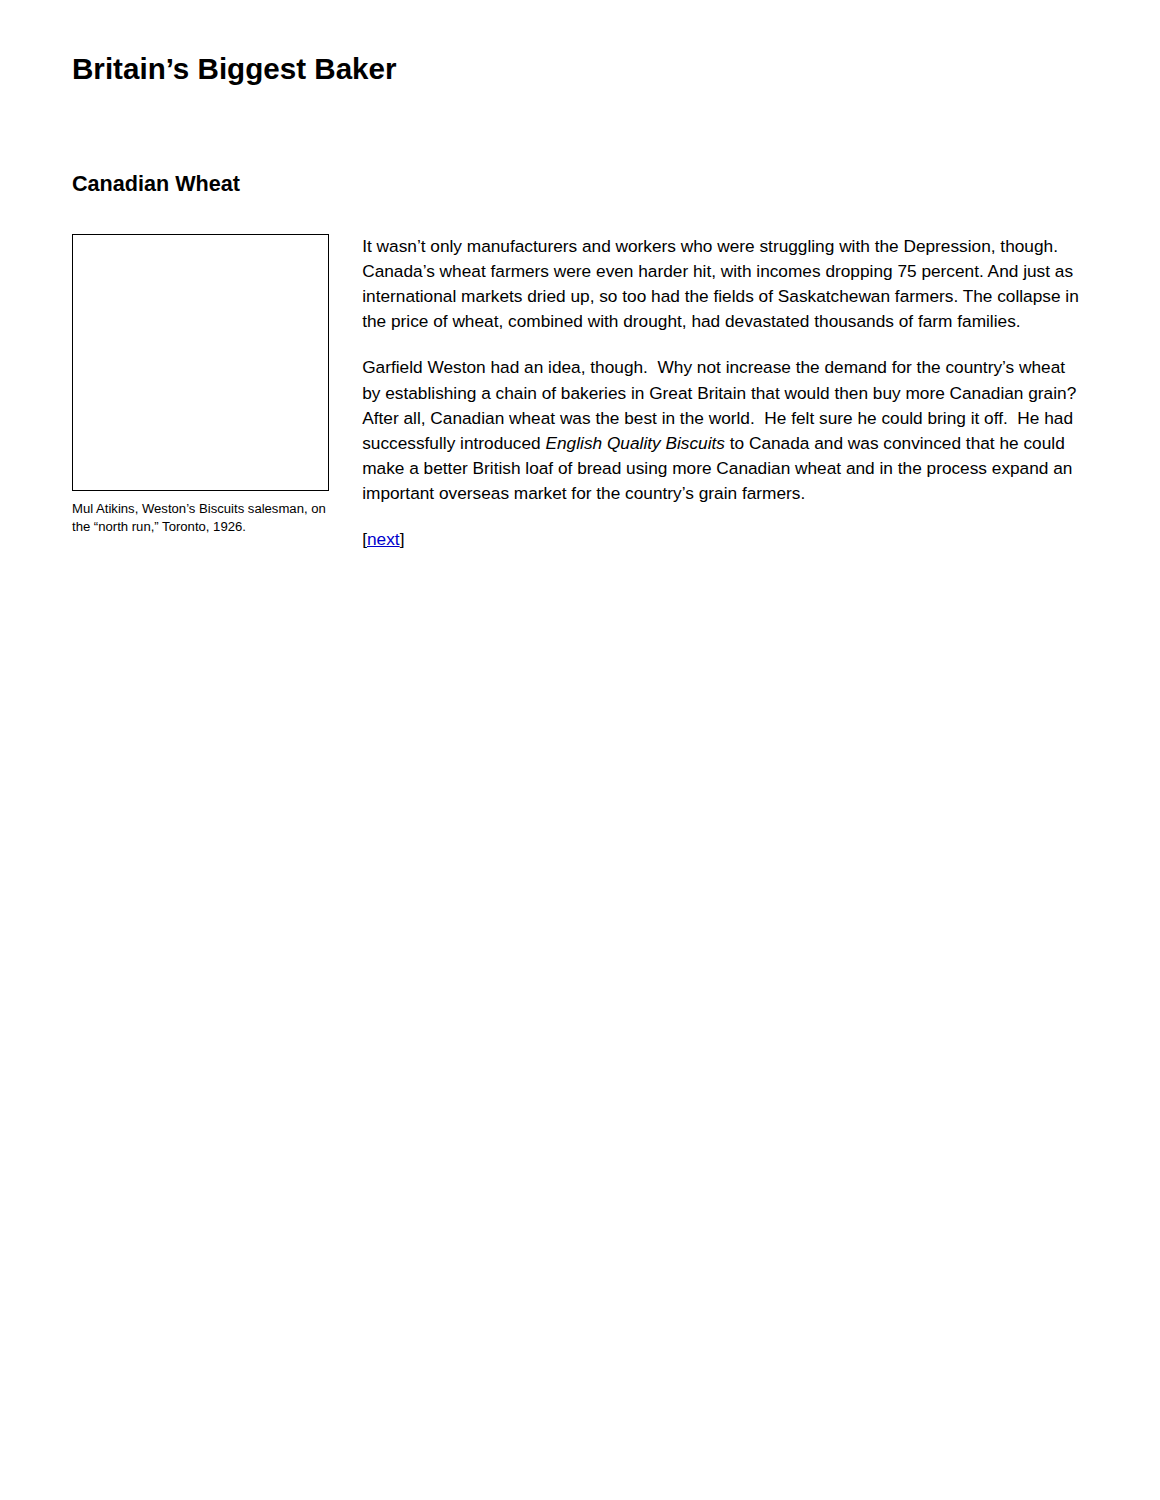Britain’s Biggest Baker
Canadian Wheat
Mul Atikins, Weston’s Biscuits salesman, on the “north run,” Toronto, 1926.
It wasn’t only manufacturers and workers who were struggling with the Depression, though. Canada’s wheat farmers were even harder hit, with incomes dropping 75 percent. And just as international markets dried up, so too had the fields of Saskatchewan farmers. The collapse in the price of wheat, combined with drought, had devastated thousands of farm families.
Garfield Weston had an idea, though. Why not increase the demand for the country’s wheat by establishing a chain of bakeries in Great Britain that would then buy more Canadian grain? After all, Canadian wheat was the best in the world. He felt sure he could bring it off. He had successfully introduced English Quality Biscuits to Canada and was convinced that he could make a better British loaf of bread using more Canadian wheat and in the process expand an important overseas market for the country’s grain farmers.
[next]